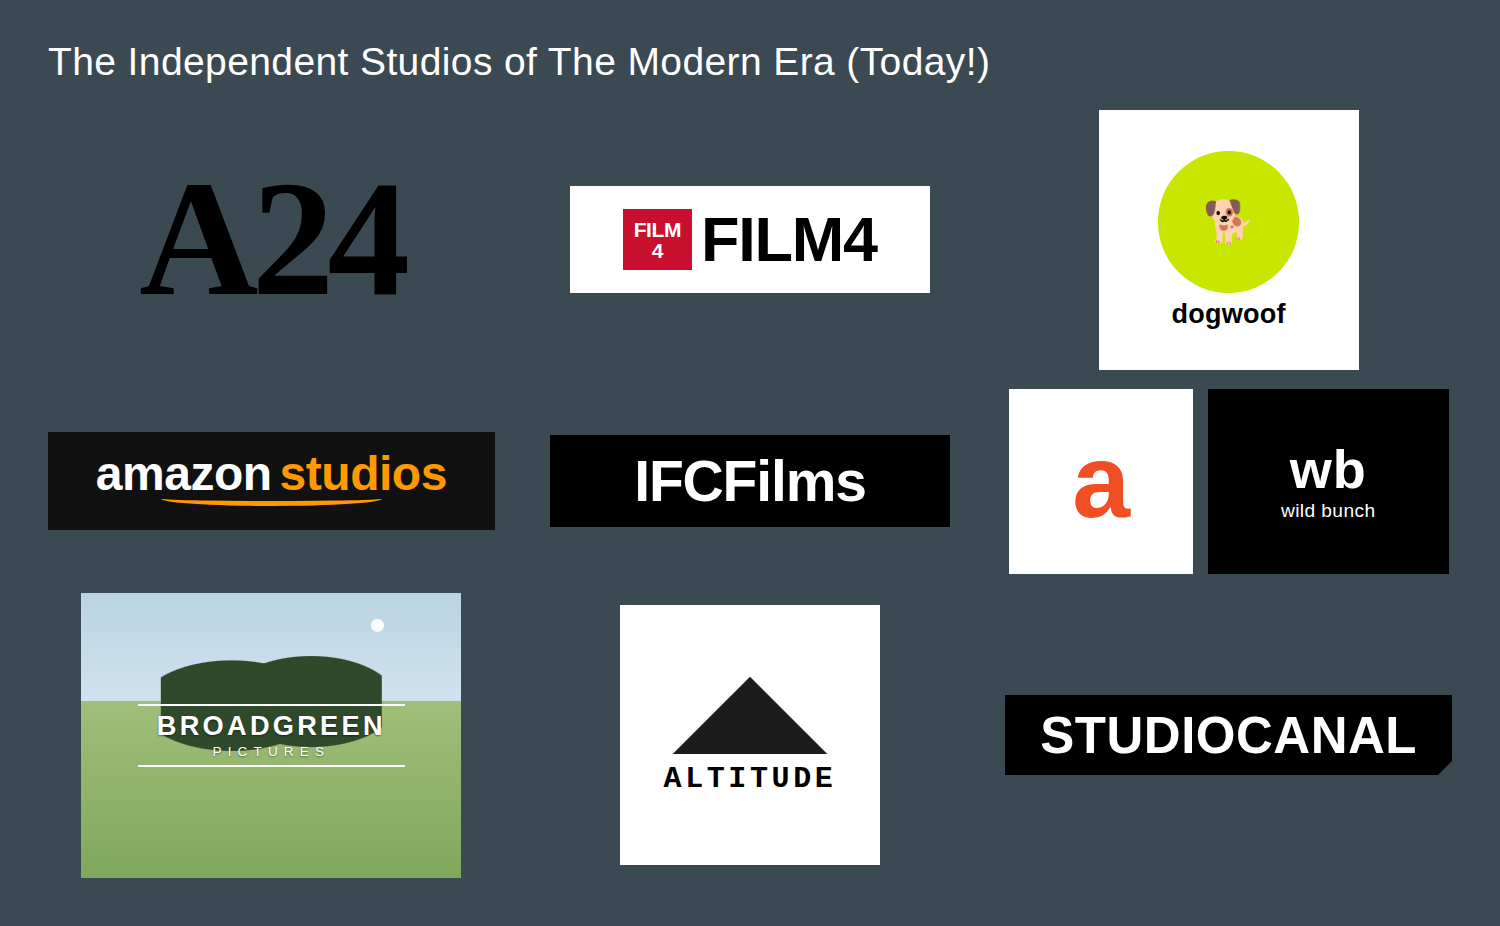The Independent Studios of The Modern Era (Today!)
A24
FILM
4 FILM4
🐕 dogwoof
amazon studios
IFCFilms
a wb wild bunch
BROADGREEN PICTURES
ALTITUDE
STUDIOCANAL